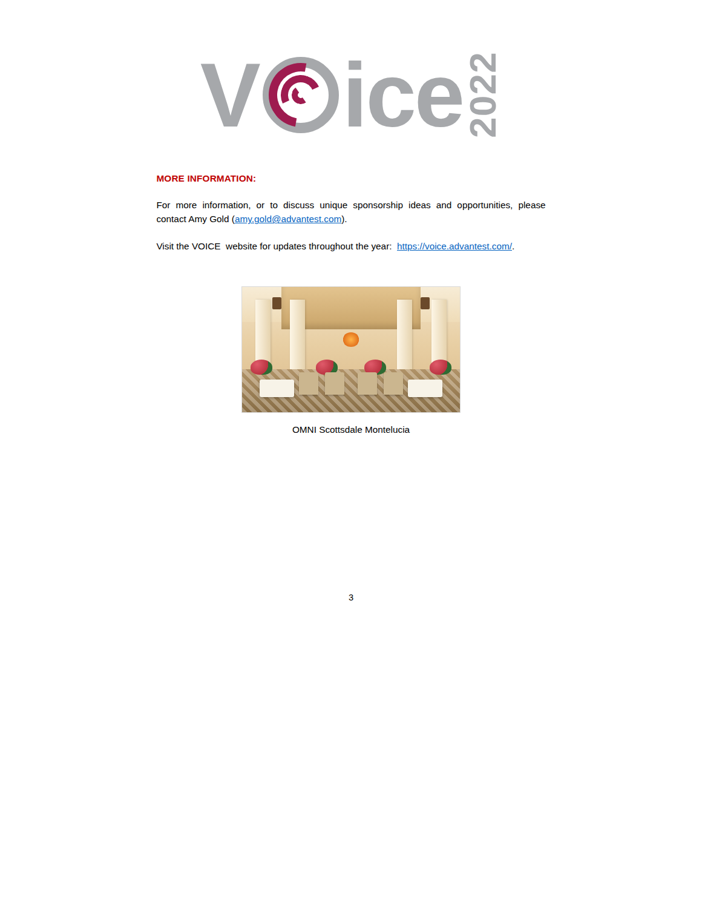V ice 2022
MORE INFORMATION:
For more information, or to discuss unique sponsorship ideas and opportunities, please contact Amy Gold (amy.gold@advantest.com).
Visit the VOICE website for updates throughout the year: https://voice.advantest.com/.
OMNI Scottsdale Montelucia
3